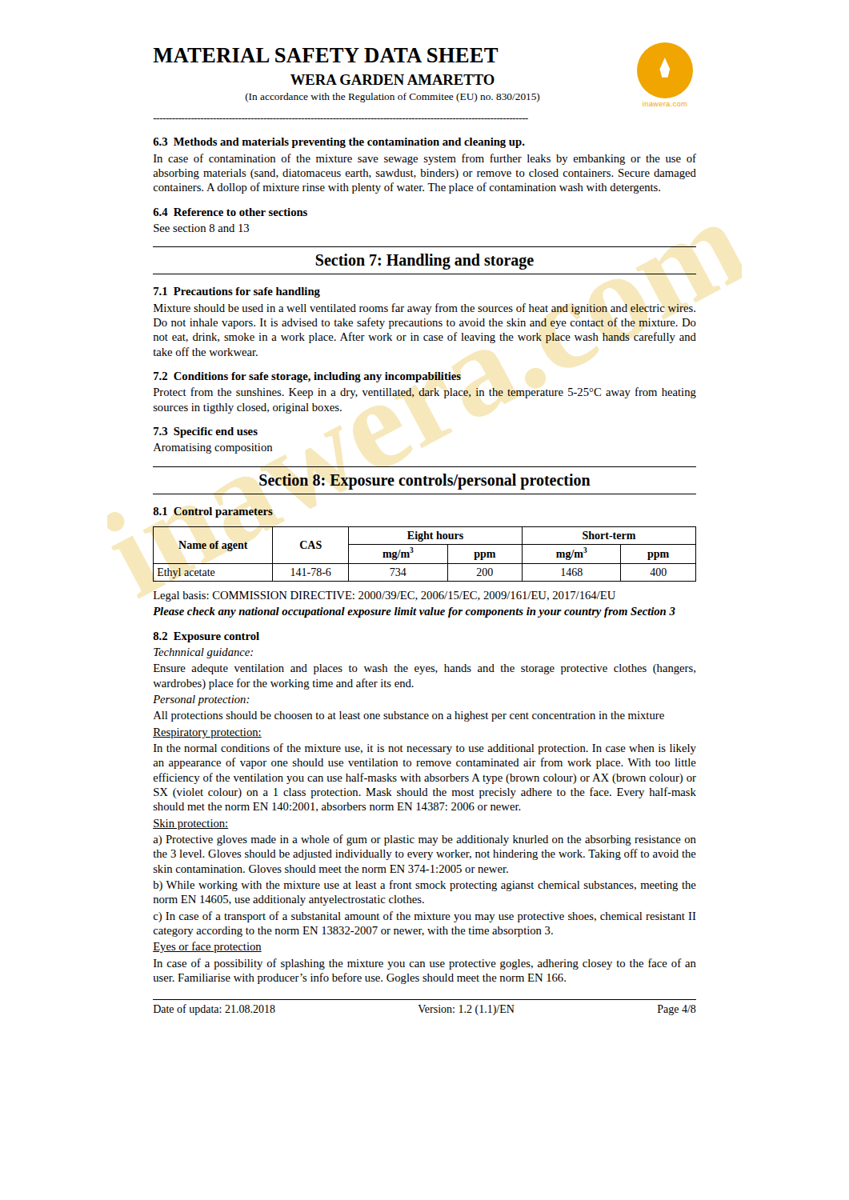inawera.com
inawera.com
MATERIAL SAFETY DATA SHEET
WERA GARDEN AMARETTO
(In accordance with the Regulation of Commitee (EU) no. 830/2015)
-----------------------------------------------------------------------------------------------------------------------
6.3 Methods and materials preventing the contamination and cleaning up.
In case of contamination of the mixture save sewage system from further leaks by embanking or the use of absorbing materials (sand, diatomaceus earth, sawdust, binders) or remove to closed containers. Secure damaged containers. A dollop of mixture rinse with plenty of water. The place of contamination wash with detergents.
6.4 Reference to other sections
See section 8 and 13
Section 7: Handling and storage
7.1 Precautions for safe handling
Mixture should be used in a well ventilated rooms far away from the sources of heat and ignition and electric wires. Do not inhale vapors. It is advised to take safety precautions to avoid the skin and eye contact of the mixture. Do not eat, drink, smoke in a work place. After work or in case of leaving the work place wash hands carefully and take off the workwear.
7.2 Conditions for safe storage, including any incompabilities
Protect from the sunshines. Keep in a dry, ventillated, dark place, in the temperature 5-25°C away from heating sources in tigthly closed, original boxes.
7.3 Specific end uses
Aromatising composition
Section 8: Exposure controls/personal protection
8.1 Control parameters
| Name of agent | CAS | Eight hours | Short-term |
| --- | --- | --- | --- |
| mg/m 3 | ppm | mg/m 3 | ppm |
| Ethyl acetate | 141-78-6 | 734 | 200 | 1468 | 400 |
Legal basis: COMMISSION DIRECTIVE: 2000/39/EC, 2006/15/EC, 2009/161/EU, 2017/164/EU
Please check any national occupational exposure limit value for components in your country from Section 3
8.2 Exposure control
Technnical guidance:
Ensure adequte ventilation and places to wash the eyes, hands and the storage protective clothes (hangers, wardrobes) place for the working time and after its end.
Personal protection:
All protections should be choosen to at least one substance on a highest per cent concentration in the mixture
Respiratory protection:
In the normal conditions of the mixture use, it is not necessary to use additional protection. In case when is likely an appearance of vapor one should use ventilation to remove contaminated air from work place. With too little efficiency of the ventilation you can use half-masks with absorbers A type (brown colour) or AX (brown colour) or SX (violet colour) on a 1 class protection. Mask should the most precisly adhere to the face. Every half-mask should met the norm EN 140:2001, absorbers norm EN 14387: 2006 or newer.
Skin protection:
a) Protective gloves made in a whole of gum or plastic may be additionaly knurled on the absorbing resistance on the 3 level. Gloves should be adjusted individually to every worker, not hindering the work. Taking off to avoid the skin contamination. Gloves should meet the norm EN 374-1:2005 or newer.
b) While working with the mixture use at least a front smock protecting agianst chemical substances, meeting the norm EN 14605, use additionaly antyelectrostatic clothes.
c) In case of a transport of a substanital amount of the mixture you may use protective shoes, chemical resistant II category according to the norm EN 13832-2007 or newer, with the time absorption 3.
Eyes or face protection
In case of a possibility of splashing the mixture you can use protective gogles, adhering closey to the face of an user. Familiarise with producer’s info before use. Gogles should meet the norm EN 166.
Date of updata: 21.08.2018 Version: 1.2 (1.1)/EN Page 4/8